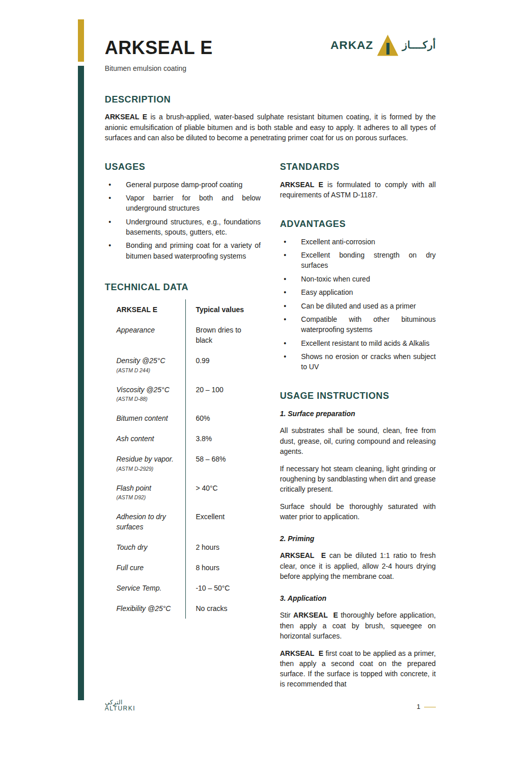ARKSEAL E
Bitumen emulsion coating
ARKAZ أركــــاز
Description
ARKSEAL E is a brush-applied, water-based sulphate resistant bitumen coating, it is formed by the anionic emulsification of pliable bitumen and is both stable and easy to apply. It adheres to all types of surfaces and can also be diluted to become a penetrating primer coat for us on porous surfaces.
Usages
General purpose damp-proof coating
Vapor barrier for both and below underground structures
Underground structures, e.g., foundations basements, spouts, gutters, etc.
Bonding and priming coat for a variety of bitumen based waterproofing systems
Technical data
| ARKSEAL E | Typical values |
| --- | --- |
| Appearance | Brown dries to black |
| Density @25°C (ASTM D 244) | 0.99 |
| Viscosity @25°C (ASTM D-88) | 20 – 100 |
| Bitumen content | 60% |
| Ash content | 3.8% |
| Residue by vapor. (ASTM D-2929) | 58 – 68% |
| Flash point (ASTM D92) | > 40°C |
| Adhesion to dry surfaces | Excellent |
| Touch dry | 2 hours |
| Full cure | 8 hours |
| Service Temp. | -10 – 50°C |
| Flexibility @25°C | No cracks |
Standards
ARKSEAL E is formulated to comply with all requirements of ASTM D-1187.
Advantages
Excellent anti-corrosion
Excellent bonding strength on dry surfaces
Non-toxic when cured
Easy application
Can be diluted and used as a primer
Compatible with other bituminous waterproofing systems
Excellent resistant to mild acids & Alkalis
Shows no erosion or cracks when subject to UV
Usage instructions
1. Surface preparation
All substrates shall be sound, clean, free from dust, grease, oil, curing compound and releasing agents.
If necessary hot steam cleaning, light grinding or roughening by sandblasting when dirt and grease critically present.
Surface should be thoroughly saturated with water prior to application.
2. Priming
ARKSEAL E can be diluted 1:1 ratio to fresh clear, once it is applied, allow 2-4 hours drying before applying the membrane coat.
3. Application
Stir ARKSEAL E thoroughly before application, then apply a coat by brush, squeegee on horizontal surfaces.
ARKSEAL E first coat to be applied as a primer, then apply a second coat on the prepared surface. If the surface is topped with concrete, it is recommended that
التركي ALTURKI
1